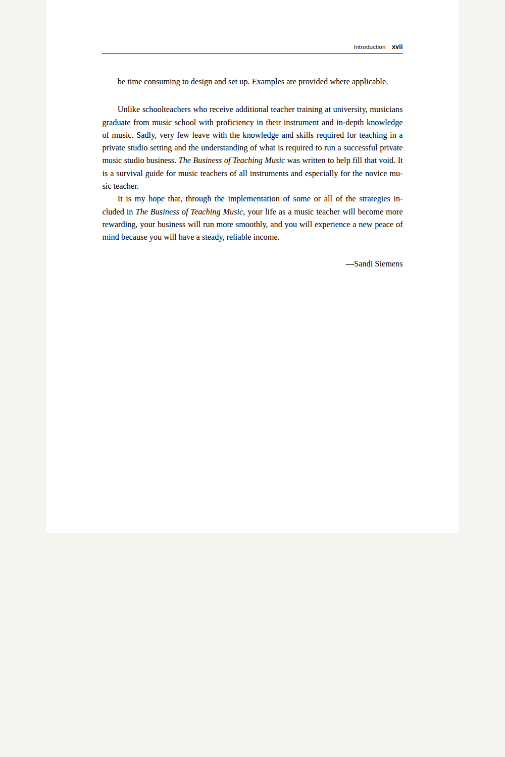Introduction xvii
be time consuming to design and set up. Examples are provided where applicable.
Unlike schoolteachers who receive additional teacher training at university, musicians graduate from music school with proficiency in their instrument and in-depth knowledge of music. Sadly, very few leave with the knowledge and skills required for teaching in a private studio setting and the understanding of what is required to run a successful private music studio business. The Business of Teaching Music was written to help fill that void. It is a survival guide for music teachers of all instruments and especially for the novice music teacher.
It is my hope that, through the implementation of some or all of the strategies included in The Business of Teaching Music, your life as a music teacher will become more rewarding, your business will run more smoothly, and you will experience a new peace of mind because you will have a steady, reliable income.
—Sandi Siemens